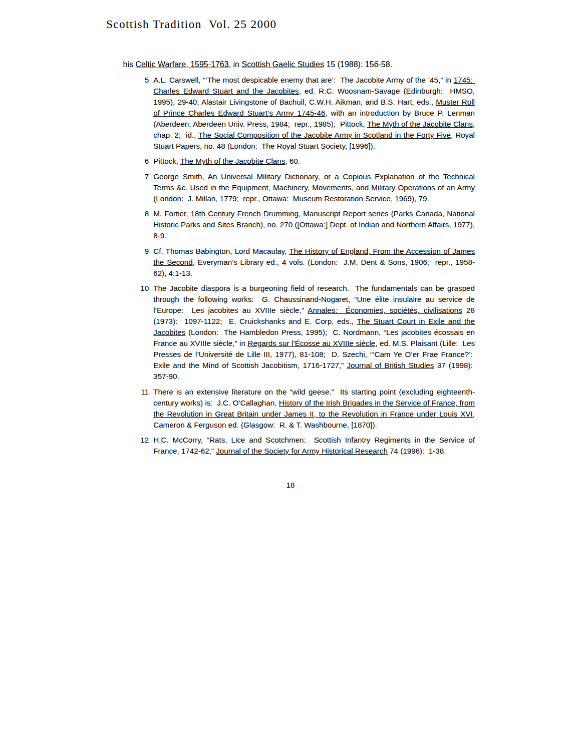Scottish Tradition Vol. 25 2000
his Celtic Warfare, 1595-1763, in Scottish Gaelic Studies 15 (1988): 156-58.
5 A.L. Carswell, “‘The most despicable enemy that are’: The Jacobite Army of the ’45,” in 1745: Charles Edward Stuart and the Jacobites, ed. R.C. Woosnam-Savage (Edinburgh: HMSO, 1995), 29-40; Alastair Livingstone of Bachuil, C.W.H. Aikman, and B.S. Hart, eds., Muster Roll of Prince Charles Edward Stuart’s Army 1745-46, with an introduction by Bruce P. Lenman (Aberdeen: Aberdeen Univ. Press, 1984; repr., 1985); Pittock, The Myth of the Jacobite Clans, chap. 2; id., The Social Composition of the Jacobite Army in Scotland in the Forty Five, Royal Stuart Papers, no. 48 (London: The Royal Stuart Society, [1996]).
6 Pittock, The Myth of the Jacobite Clans, 60.
7 George Smith, An Universal Military Dictionary, or a Copious Explanation of the Technical Terms &c. Used in the Equipment, Machinery, Movements, and Military Operations of an Army (London: J. Millan, 1779; repr., Ottawa: Museum Restoration Service, 1969), 79.
8 M. Fortier, 18th Century French Drumming, Manuscript Report series (Parks Canada, National Historic Parks and Sites Branch), no. 270 ([Ottawa:] Dept. of Indian and Northern Affairs, 1977), 8-9.
9 Cf. Thomas Babington, Lord Macaulay, The History of England, From the Accession of James the Second, Everyman’s Library ed., 4 vols. (London: J.M. Dent & Sons, 1906; repr., 1958-62), 4:1-13.
10 The Jacobite diaspora is a burgeoning field of research. The fundamentals can be grasped through the following works: G. Chaussinand-Nogaret, “Une élite insulaire au service de l’Europe: Les jacobites au XVIIIe siècle,” Annales: Économies, sociétés, civilisations 28 (1973): 1097-1122; E. Cruickshanks and E. Corp, eds., The Stuart Court in Exile and the Jacobites (London: The Hambledon Press, 1995); C. Nordmann, “Les jacobites écossais en France au XVIIIe siècle,” in Regards sur l’Écosse au XVIIIe siècle, ed. M.S. Plaisant (Lille: Les Presses de l’Université de Lille III, 1977), 81-108; D. Szechi, “‘Cam Ye O’er Frae France?’: Exile and the Mind of Scottish Jacobitism, 1716-1727,” Journal of British Studies 37 (1998): 357-90.
11 There is an extensive literature on the “wild geese.” Its starting point (excluding eighteenth-century works) is: J.C. O’Callaghan, History of the Irish Brigades in the Service of France, from the Revolution in Great Britain under James II, to the Revolution in France under Louis XVI, Cameron & Ferguson ed. (Glasgow: R. & T. Washbourne, [1870]).
12 H.C. McCorry, “Rats, Lice and Scotchmen: Scottish Infantry Regiments in the Service of France, 1742-62,” Journal of the Society for Army Historical Research 74 (1996): 1-38.
18